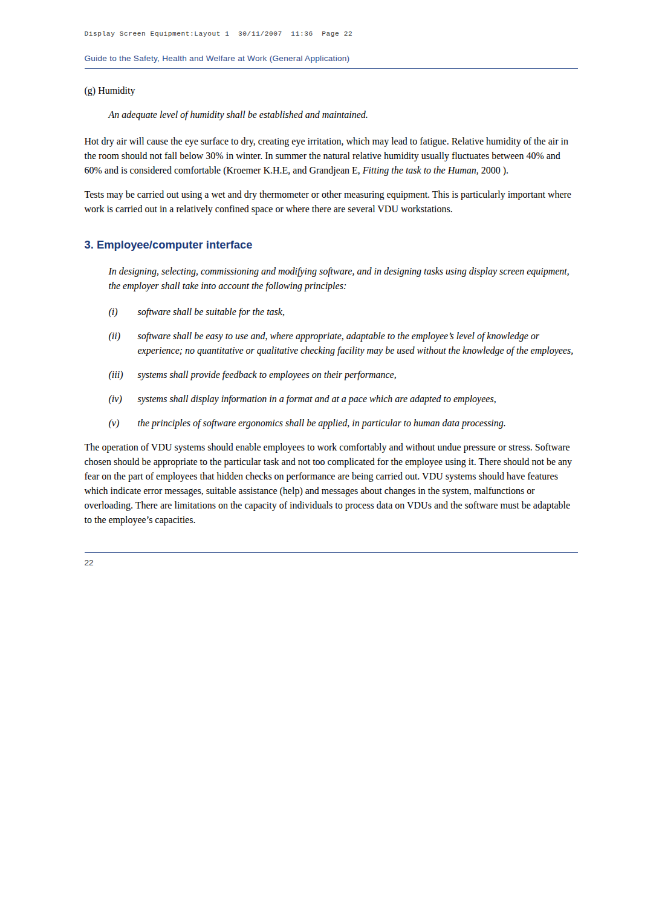Display Screen Equipment:Layout 1 30/11/2007 11:36 Page 22
Guide to the Safety, Health and Welfare at Work (General Application)
(g) Humidity
An adequate level of humidity shall be established and maintained.
Hot dry air will cause the eye surface to dry, creating eye irritation, which may lead to fatigue. Relative humidity of the air in the room should not fall below 30% in winter. In summer the natural relative humidity usually fluctuates between 40% and 60% and is considered comfortable (Kroemer K.H.E, and Grandjean E, Fitting the task to the Human, 2000 ).
Tests may be carried out using a wet and dry thermometer or other measuring equipment. This is particularly important where work is carried out in a relatively confined space or where there are several VDU workstations.
3. Employee/computer interface
In designing, selecting, commissioning and modifying software, and in designing tasks using display screen equipment, the employer shall take into account the following principles:
(i) software shall be suitable for the task,
(ii) software shall be easy to use and, where appropriate, adaptable to the employee’s level of knowledge or experience; no quantitative or qualitative checking facility may be used without the knowledge of the employees,
(iii) systems shall provide feedback to employees on their performance,
(iv) systems shall display information in a format and at a pace which are adapted to employees,
(v) the principles of software ergonomics shall be applied, in particular to human data processing.
The operation of VDU systems should enable employees to work comfortably and without undue pressure or stress. Software chosen should be appropriate to the particular task and not too complicated for the employee using it. There should not be any fear on the part of employees that hidden checks on performance are being carried out. VDU systems should have features which indicate error messages, suitable assistance (help) and messages about changes in the system, malfunctions or overloading. There are limitations on the capacity of individuals to process data on VDUs and the software must be adaptable to the employee’s capacities.
22